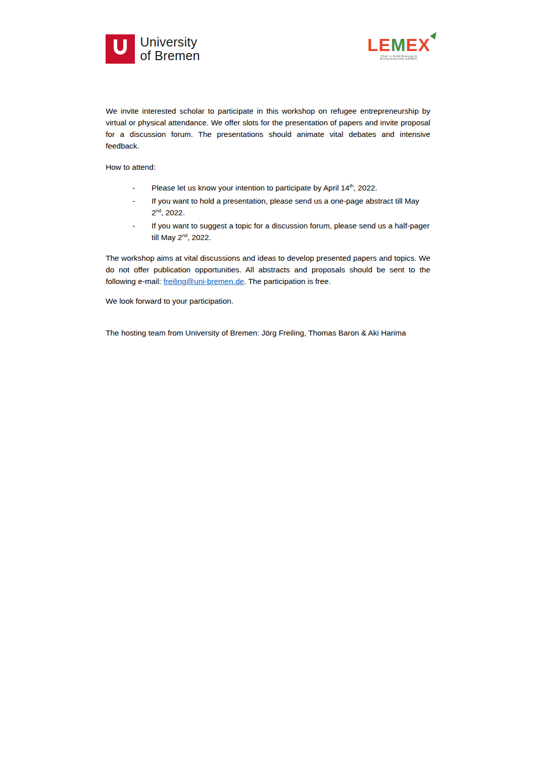University
of Bremen
LEMEX
Chair in Small Business &
Entrepreneurship (LEMEX)
We invite interested scholar to participate in this workshop on refugee entrepreneurship by virtual or physical attendance. We offer slots for the presentation of papers and invite proposal for a discussion forum. The presentations should animate vital debates and intensive feedback.
How to attend:
Please let us know your intention to participate by April 14th, 2022.
If you want to hold a presentation, please send us a one-page abstract till May 2nd, 2022.
If you want to suggest a topic for a discussion forum, please send us a half-pager till May 2nd, 2022.
The workshop aims at vital discussions and ideas to develop presented papers and topics. We do not offer publication opportunities. All abstracts and proposals should be sent to the following e-mail: freiling@uni-bremen.de. The participation is free.
We look forward to your participation.
The hosting team from University of Bremen: Jörg Freiling, Thomas Baron & Aki Harima